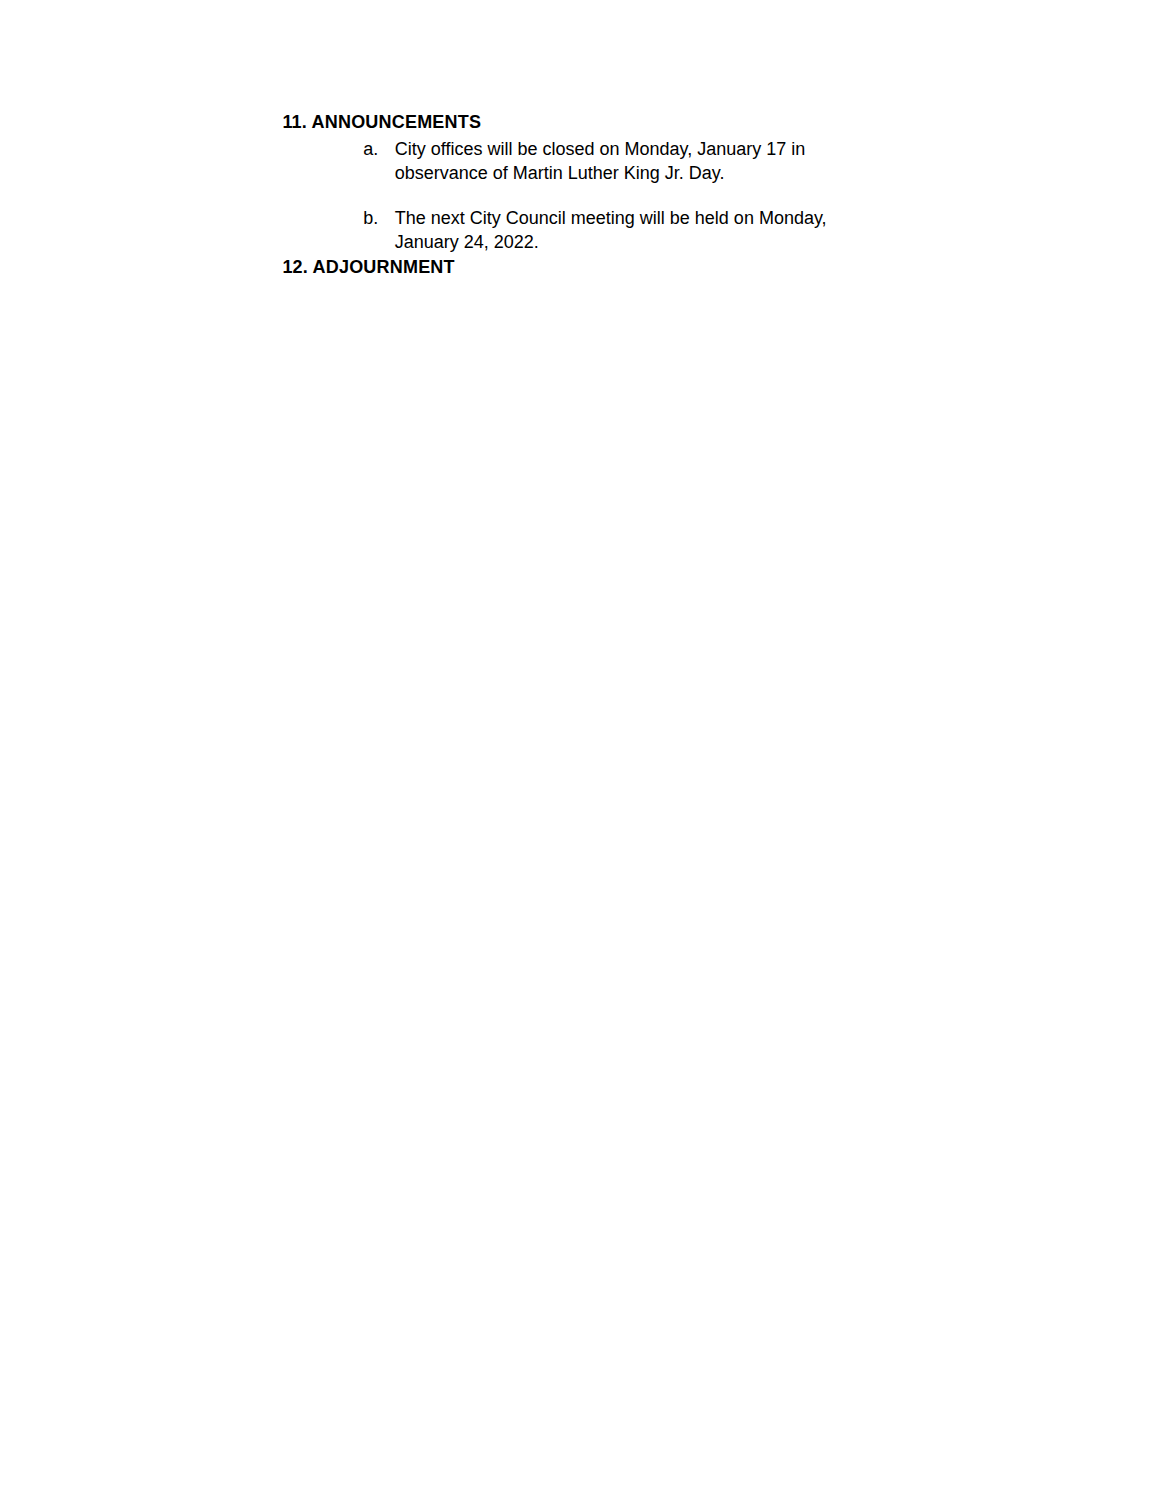11. ANNOUNCEMENTS
City offices will be closed on Monday, January 17 in observance of Martin Luther King Jr. Day.
The next City Council meeting will be held on Monday, January 24, 2022.
12. ADJOURNMENT